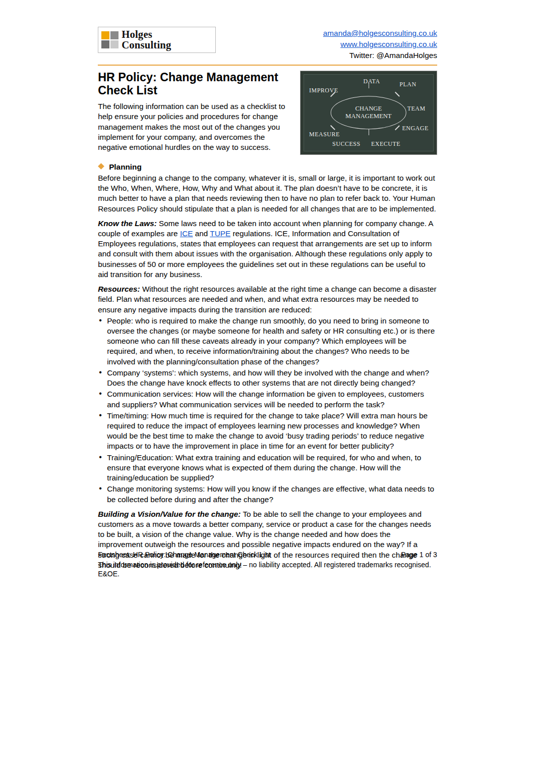Holges Consulting
amanda@holgesconsulting.co.uk
www.holgesconsulting.co.uk
Twitter: @AmandaHolges
HR Policy: Change Management Check List
The following information can be used as a checklist to help ensure your policies and procedures for change management makes the most out of the changes you implement for your company, and overcomes the negative emotional hurdles on the way to success.
DATA PLAN IMPROVE TEAM ENGAGE MEASURE SUCCESS EXECUTE CHANGE
MANAGEMENT
Planning
Before beginning a change to the company, whatever it is, small or large, it is important to work out the Who, When, Where, How, Why and What about it. The plan doesn’t have to be concrete, it is much better to have a plan that needs reviewing then to have no plan to refer back to. Your Human Resources Policy should stipulate that a plan is needed for all changes that are to be implemented.
Know the Laws: Some laws need to be taken into account when planning for company change. A couple of examples are ICE and TUPE regulations. ICE, Information and Consultation of Employees regulations, states that employees can request that arrangements are set up to inform and consult with them about issues with the organisation. Although these regulations only apply to businesses of 50 or more employees the guidelines set out in these regulations can be useful to aid transition for any business.
Resources: Without the right resources available at the right time a change can become a disaster field. Plan what resources are needed and when, and what extra resources may be needed to ensure any negative impacts during the transition are reduced:
People: who is required to make the change run smoothly, do you need to bring in someone to oversee the changes (or maybe someone for health and safety or HR consulting etc.) or is there someone who can fill these caveats already in your company? Which employees will be required, and when, to receive information/training about the changes? Who needs to be involved with the planning/consultation phase of the changes?
Company ‘systems’: which systems, and how will they be involved with the change and when? Does the change have knock effects to other systems that are not directly being changed?
Communication services: How will the change information be given to employees, customers and suppliers? What communication services will be needed to perform the task?
Time/timing: How much time is required for the change to take place? Will extra man hours be required to reduce the impact of employees learning new processes and knowledge? When would be the best time to make the change to avoid ‘busy trading periods’ to reduce negative impacts or to have the improvement in place in time for an event for better publicity?
Training/Education: What extra training and education will be required, for who and when, to ensure that everyone knows what is expected of them during the change. How will the training/education be supplied?
Change monitoring systems: How will you know if the changes are effective, what data needs to be collected before during and after the change?
Building a Vision/Value for the change: To be able to sell the change to your employees and customers as a move towards a better company, service or product a case for the changes needs to be built, a vision of the change value. Why is the change needed and how does the improvement outweigh the resources and possible negative impacts endured on the way? If a strong case cannot be made for the change in light of the resources required then the change should be reconsidered before continuing!
Factsheet: HR Policy: Change Management Check List
Page 1 of 3
This information is provided for reference only – no liability accepted. All registered trademarks recognised. E&OE.